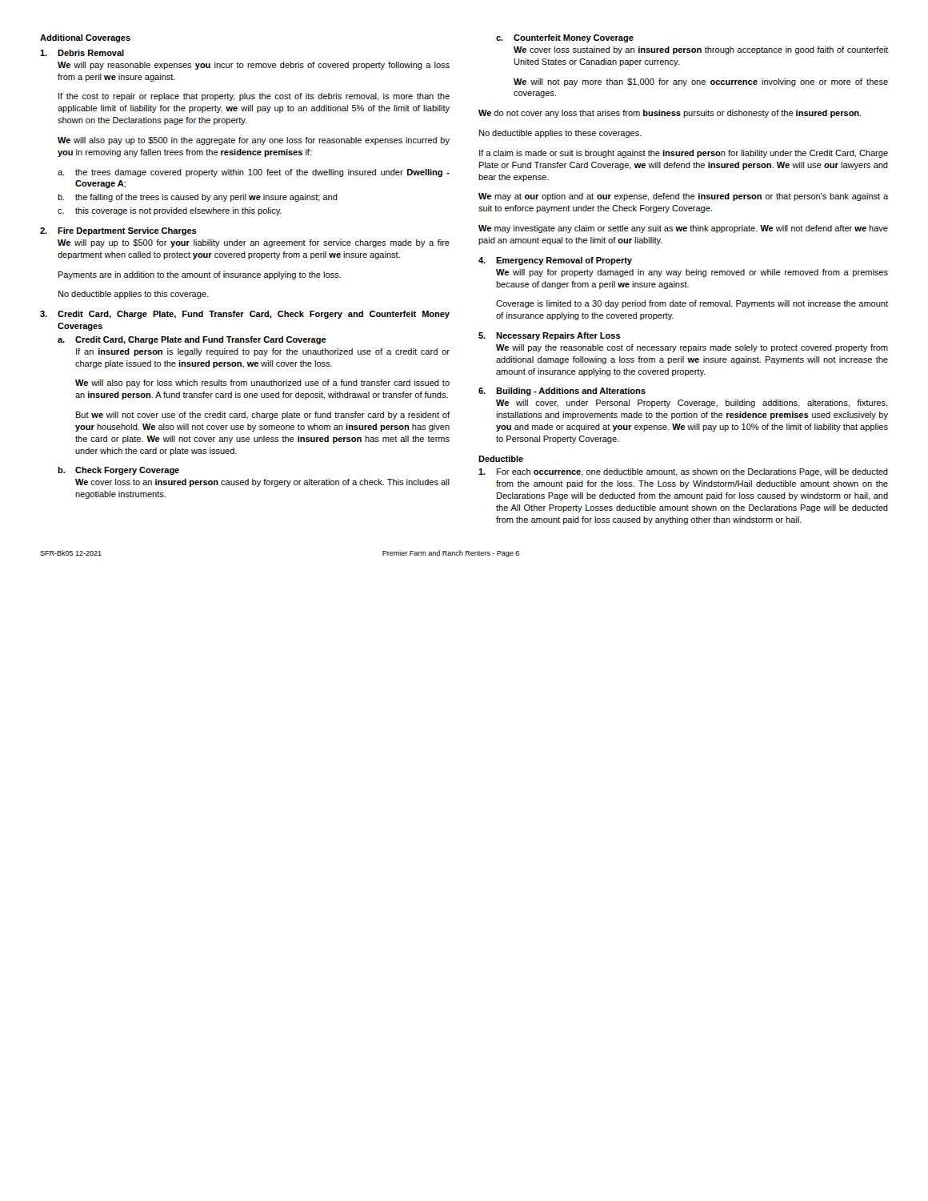Additional Coverages
1. Debris Removal
We will pay reasonable expenses you incur to remove debris of covered property following a loss from a peril we insure against.
If the cost to repair or replace that property, plus the cost of its debris removal, is more than the applicable limit of liability for the property, we will pay up to an additional 5% of the limit of liability shown on the Declarations page for the property.
We will also pay up to $500 in the aggregate for any one loss for reasonable expenses incurred by you in removing any fallen trees from the residence premises if:
a. the trees damage covered property within 100 feet of the dwelling insured under Dwelling - Coverage A;
b. the falling of the trees is caused by any peril we insure against; and
c. this coverage is not provided elsewhere in this policy.
2. Fire Department Service Charges
We will pay up to $500 for your liability under an agreement for service charges made by a fire department when called to protect your covered property from a peril we insure against.
Payments are in addition to the amount of insurance applying to the loss.
No deductible applies to this coverage.
3. Credit Card, Charge Plate, Fund Transfer Card, Check Forgery and Counterfeit Money Coverages
a. Credit Card, Charge Plate and Fund Transfer Card Coverage
If an insured person is legally required to pay for the unauthorized use of a credit card or charge plate issued to the insured person, we will cover the loss.
We will also pay for loss which results from unauthorized use of a fund transfer card issued to an insured person. A fund transfer card is one used for deposit, withdrawal or transfer of funds.
But we will not cover use of the credit card, charge plate or fund transfer card by a resident of your household. We also will not cover use by someone to whom an insured person has given the card or plate. We will not cover any use unless the insured person has met all the terms under which the card or plate was issued.
b. Check Forgery Coverage
We cover loss to an insured person caused by forgery or alteration of a check. This includes all negotiable instruments.
c. Counterfeit Money Coverage
We cover loss sustained by an insured person through acceptance in good faith of counterfeit United States or Canadian paper currency.
We will not pay more than $1,000 for any one occurrence involving one or more of these coverages.
We do not cover any loss that arises from business pursuits or dishonesty of the insured person.
No deductible applies to these coverages.
If a claim is made or suit is brought against the insured person for liability under the Credit Card, Charge Plate or Fund Transfer Card Coverage, we will defend the insured person. We will use our lawyers and bear the expense.
We may at our option and at our expense, defend the insured person or that person's bank against a suit to enforce payment under the Check Forgery Coverage.
We may investigate any claim or settle any suit as we think appropriate. We will not defend after we have paid an amount equal to the limit of our liability.
4. Emergency Removal of Property
We will pay for property damaged in any way being removed or while removed from a premises because of danger from a peril we insure against.
Coverage is limited to a 30 day period from date of removal. Payments will not increase the amount of insurance applying to the covered property.
5. Necessary Repairs After Loss
We will pay the reasonable cost of necessary repairs made solely to protect covered property from additional damage following a loss from a peril we insure against. Payments will not increase the amount of insurance applying to the covered property.
6. Building - Additions and Alterations
We will cover, under Personal Property Coverage, building additions, alterations, fixtures, installations and improvements made to the portion of the residence premises used exclusively by you and made or acquired at your expense. We will pay up to 10% of the limit of liability that applies to Personal Property Coverage.
Deductible
1. For each occurrence, one deductible amount, as shown on the Declarations Page, will be deducted from the amount paid for the loss. The Loss by Windstorm/Hail deductible amount shown on the Declarations Page will be deducted from the amount paid for loss caused by windstorm or hail, and the All Other Property Losses deductible amount shown on the Declarations Page will be deducted from the amount paid for loss caused by anything other than windstorm or hail.
SFR-Bk05 12-2021
Premier Farm and Ranch Renters - Page 6